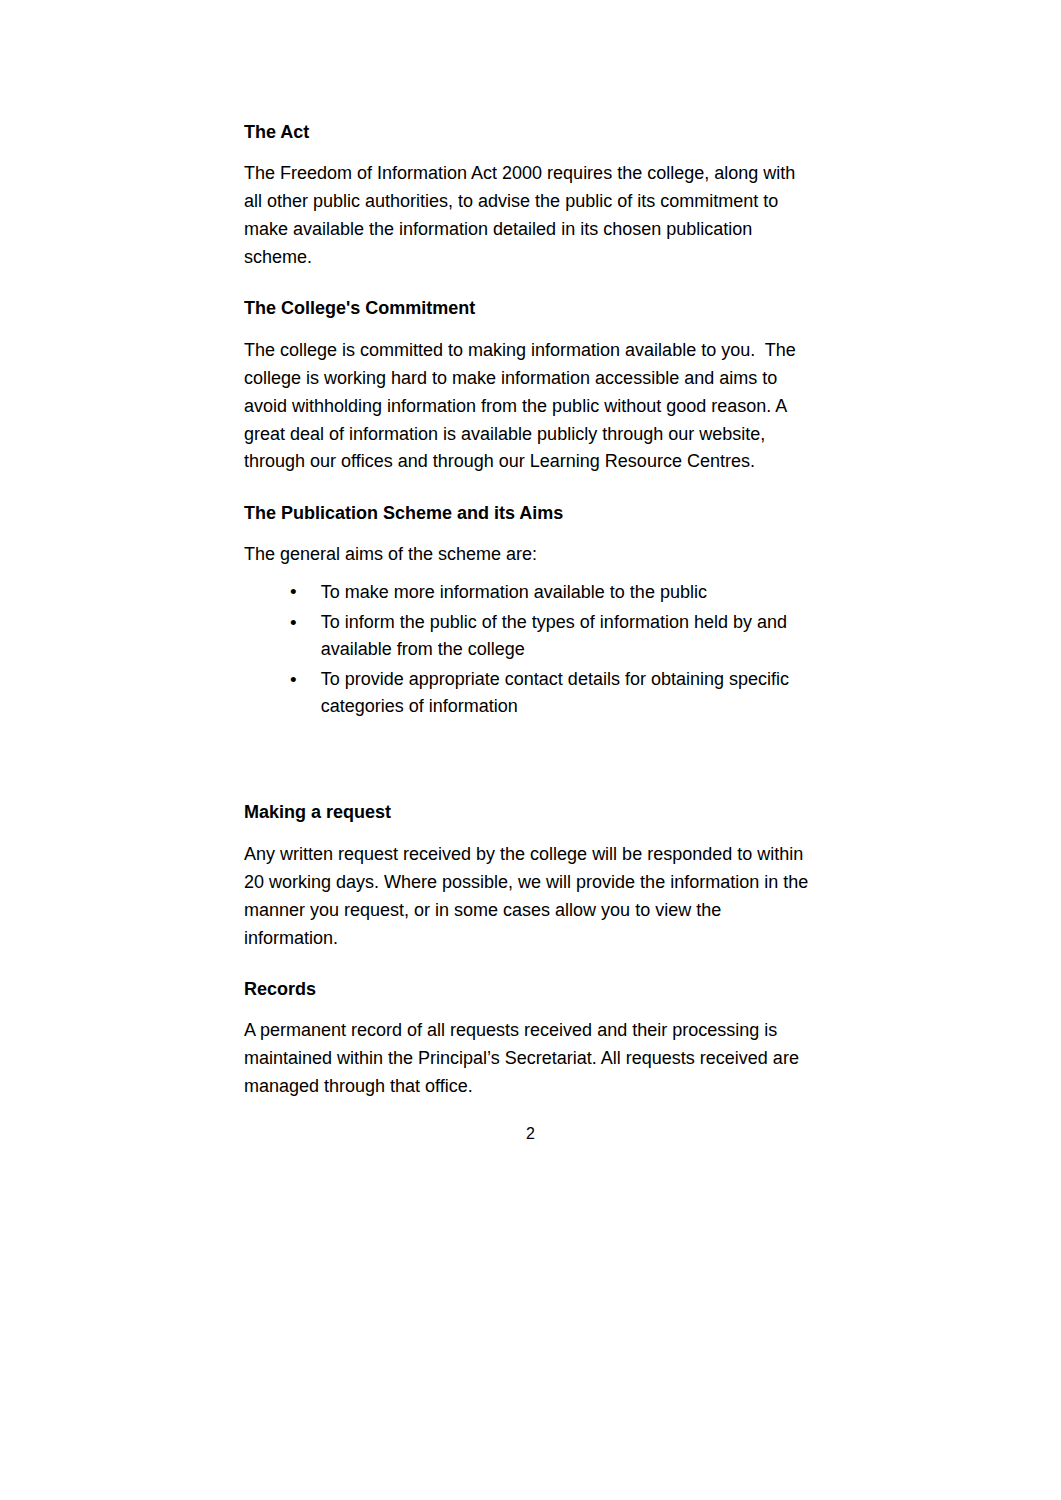The Act
The Freedom of Information Act 2000 requires the college, along with all other public authorities, to advise the public of its commitment to make available the information detailed in its chosen publication scheme.
The College's Commitment
The college is committed to making information available to you. The college is working hard to make information accessible and aims to avoid withholding information from the public without good reason. A great deal of information is available publicly through our website, through our offices and through our Learning Resource Centres.
The Publication Scheme and its Aims
The general aims of the scheme are:
To make more information available to the public
To inform the public of the types of information held by and available from the college
To provide appropriate contact details for obtaining specific categories of information
Making a request
Any written request received by the college will be responded to within 20 working days. Where possible, we will provide the information in the manner you request, or in some cases allow you to view the information.
Records
A permanent record of all requests received and their processing is maintained within the Principal’s Secretariat. All requests received are managed through that office.
2